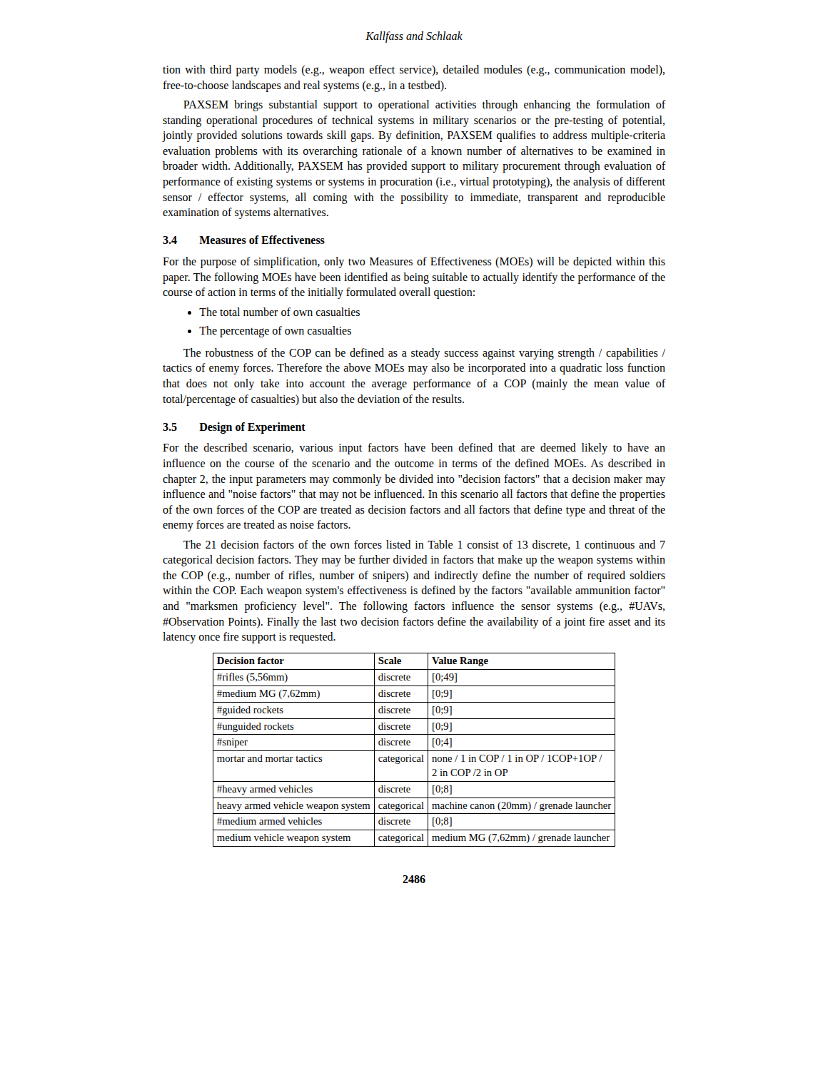Kallfass and Schlaak
tion with third party models (e.g., weapon effect service), detailed modules (e.g., communication model), free-to-choose landscapes and real systems (e.g., in a testbed).
PAXSEM brings substantial support to operational activities through enhancing the formulation of standing operational procedures of technical systems in military scenarios or the pre-testing of potential, jointly provided solutions towards skill gaps. By definition, PAXSEM qualifies to address multiple-criteria evaluation problems with its overarching rationale of a known number of alternatives to be examined in broader width. Additionally, PAXSEM has provided support to military procurement through evaluation of performance of existing systems or systems in procuration (i.e., virtual prototyping), the analysis of different sensor / effector systems, all coming with the possibility to immediate, transparent and reproducible examination of systems alternatives.
3.4 Measures of Effectiveness
For the purpose of simplification, only two Measures of Effectiveness (MOEs) will be depicted within this paper. The following MOEs have been identified as being suitable to actually identify the performance of the course of action in terms of the initially formulated overall question:
The total number of own casualties
The percentage of own casualties
The robustness of the COP can be defined as a steady success against varying strength / capabilities / tactics of enemy forces. Therefore the above MOEs may also be incorporated into a quadratic loss function that does not only take into account the average performance of a COP (mainly the mean value of total/percentage of casualties) but also the deviation of the results.
3.5 Design of Experiment
For the described scenario, various input factors have been defined that are deemed likely to have an influence on the course of the scenario and the outcome in terms of the defined MOEs. As described in chapter 2, the input parameters may commonly be divided into "decision factors" that a decision maker may influence and "noise factors" that may not be influenced. In this scenario all factors that define the properties of the own forces of the COP are treated as decision factors and all factors that define type and threat of the enemy forces are treated as noise factors.
The 21 decision factors of the own forces listed in Table 1 consist of 13 discrete, 1 continuous and 7 categorical decision factors. They may be further divided in factors that make up the weapon systems within the COP (e.g., number of rifles, number of snipers) and indirectly define the number of required soldiers within the COP. Each weapon system's effectiveness is defined by the factors "available ammunition factor" and "marksmen proficiency level". The following factors influence the sensor systems (e.g., #UAVs, #Observation Points). Finally the last two decision factors define the availability of a joint fire asset and its latency once fire support is requested.
| Decision factor | Scale | Value Range |
| --- | --- | --- |
| #rifles (5,56mm) | discrete | [0;49] |
| #medium MG (7,62mm) | discrete | [0;9] |
| #guided rockets | discrete | [0;9] |
| #unguided rockets | discrete | [0;9] |
| #sniper | discrete | [0;4] |
| mortar and mortar tactics | categorical | none / 1 in COP / 1 in OP / 1COP+1OP / 2 in COP /2 in OP |
| #heavy armed vehicles | discrete | [0;8] |
| heavy armed vehicle weapon system | categorical | machine canon (20mm) / grenade launcher |
| #medium armed vehicles | discrete | [0;8] |
| medium vehicle weapon system | categorical | medium MG (7,62mm) / grenade launcher |
2486